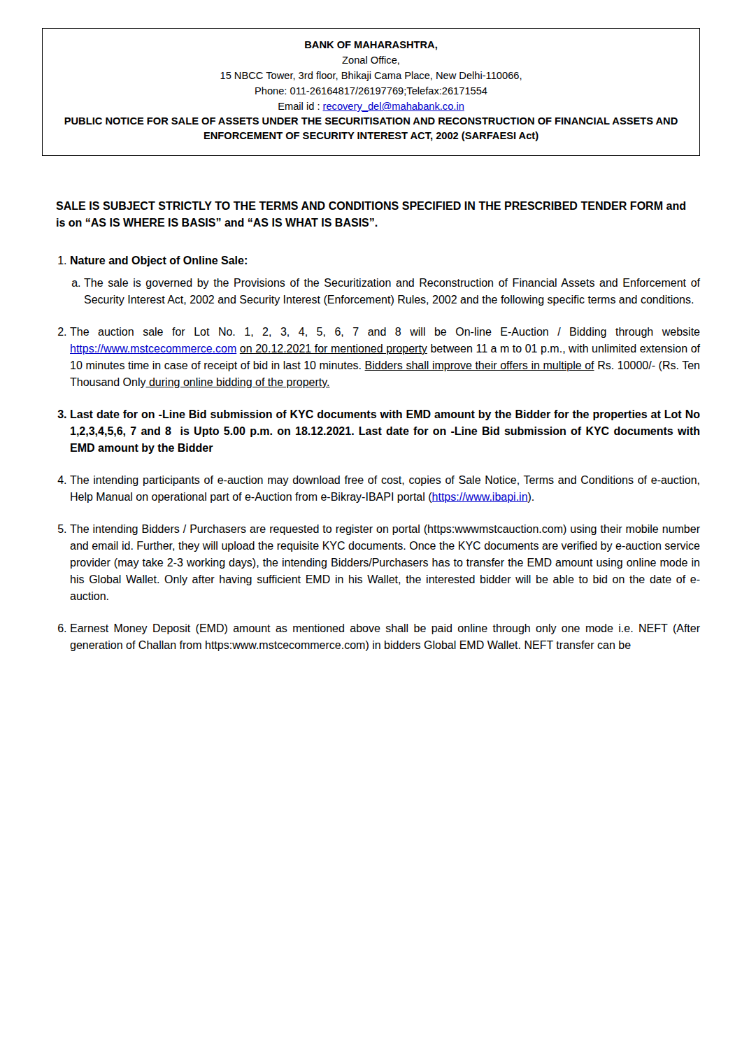BANK OF MAHARASHTRA,
Zonal Office,
15 NBCC Tower, 3rd floor, Bhikaji Cama Place, New Delhi-110066,
Phone: 011-26164817/26197769;Telefax:26171554
Email id : recovery_del@mahabank.co.in
PUBLIC NOTICE FOR SALE OF ASSETS UNDER THE SECURITISATION AND RECONSTRUCTION OF FINANCIAL ASSETS AND ENFORCEMENT OF SECURITY INTEREST ACT, 2002 (SARFAESI Act)
SALE IS SUBJECT STRICTLY TO THE TERMS AND CONDITIONS SPECIFIED IN THE PRESCRIBED TENDER FORM and is on “AS IS WHERE IS BASIS” and “AS IS WHAT IS BASIS”.
Nature and Object of Online Sale:
The sale is governed by the Provisions of the Securitization and Reconstruction of Financial Assets and Enforcement of Security Interest Act, 2002 and Security Interest (Enforcement) Rules, 2002 and the following specific terms and conditions.
The auction sale for Lot No. 1, 2, 3, 4, 5, 6, 7 and 8 will be On-line E-Auction / Bidding through website https://www.mstcecommerce.com on 20.12.2021 for mentioned property between 11 a m to 01 p.m., with unlimited extension of 10 minutes time in case of receipt of bid in last 10 minutes. Bidders shall improve their offers in multiple of Rs. 10000/- (Rs. Ten Thousand Only during online bidding of the property.
Last date for on -Line Bid submission of KYC documents with EMD amount by the Bidder for the properties at Lot No 1,2,3,4,5,6, 7 and 8 is Upto 5.00 p.m. on 18.12.2021. Last date for on -Line Bid submission of KYC documents with EMD amount by the Bidder
The intending participants of e-auction may download free of cost, copies of Sale Notice, Terms and Conditions of e-auction, Help Manual on operational part of e-Auction from e-Bikray-IBAPI portal (https://www.ibapi.in).
The intending Bidders / Purchasers are requested to register on portal (https:wwwmstcauction.com) using their mobile number and email id. Further, they will upload the requisite KYC documents. Once the KYC documents are verified by e-auction service provider (may take 2-3 working days), the intending Bidders/Purchasers has to transfer the EMD amount using online mode in his Global Wallet. Only after having sufficient EMD in his Wallet, the interested bidder will be able to bid on the date of e-auction.
Earnest Money Deposit (EMD) amount as mentioned above shall be paid online through only one mode i.e. NEFT (After generation of Challan from https:www.mstcecommerce.com) in bidders Global EMD Wallet. NEFT transfer can be